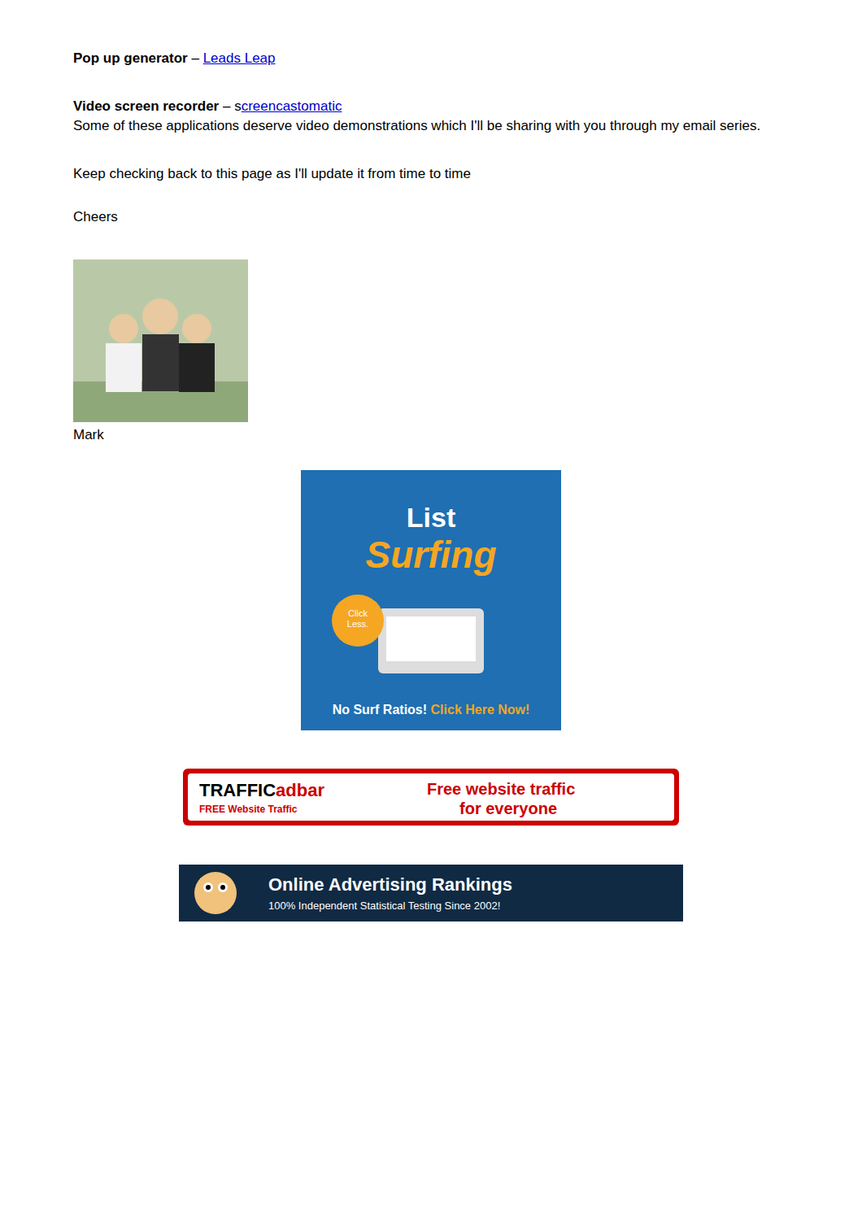Pop up generator – Leads Leap
Video screen recorder – screencastomatic
Some of these applications deserve video demonstrations which I'll be sharing with you through my email series.
Keep checking back to this page as I'll update it from time to time
Cheers
Mark